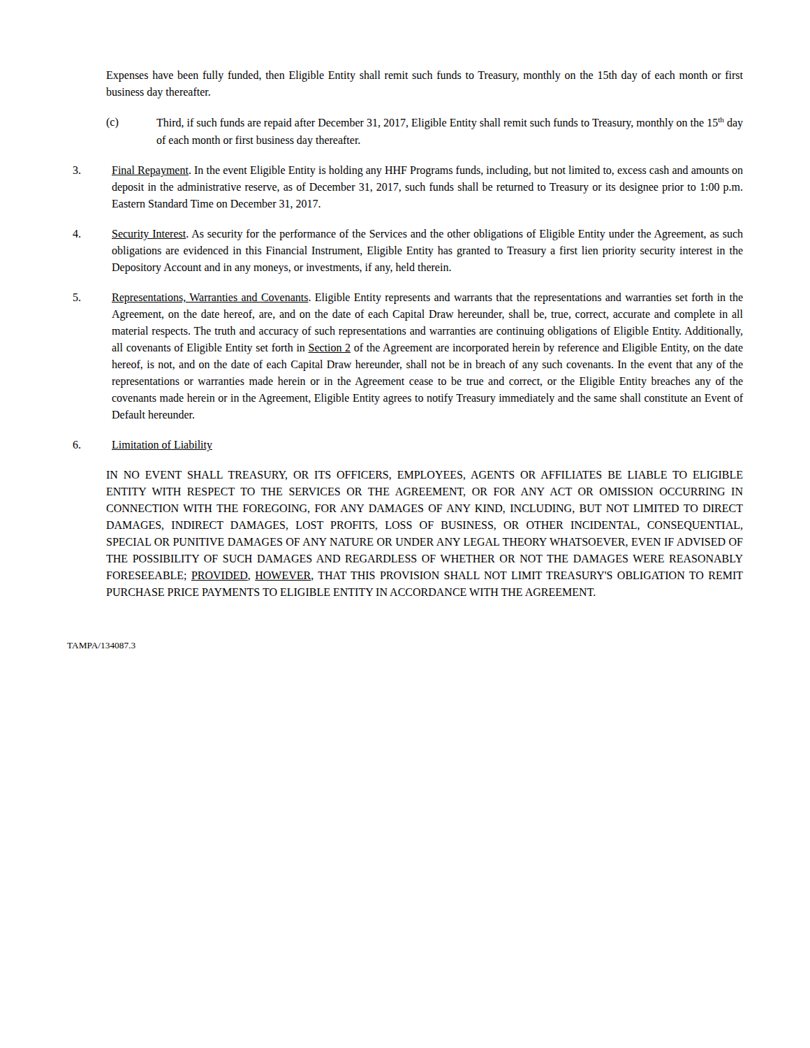Expenses have been fully funded, then Eligible Entity shall remit such funds to Treasury, monthly on the 15th day of each month or first business day thereafter.
(c)
Third, if such funds are repaid after December 31, 2017, Eligible Entity shall remit such funds to Treasury, monthly on the 15th day of each month or first business day thereafter.
3.
Final Repayment. In the event Eligible Entity is holding any HHF Programs funds, including, but not limited to, excess cash and amounts on deposit in the administrative reserve, as of December 31, 2017, such funds shall be returned to Treasury or its designee prior to 1:00 p.m. Eastern Standard Time on December 31, 2017.
4.
Security Interest. As security for the performance of the Services and the other obligations of Eligible Entity under the Agreement, as such obligations are evidenced in this Financial Instrument, Eligible Entity has granted to Treasury a first lien priority security interest in the Depository Account and in any moneys, or investments, if any, held therein.
5.
Representations, Warranties and Covenants. Eligible Entity represents and warrants that the representations and warranties set forth in the Agreement, on the date hereof, are, and on the date of each Capital Draw hereunder, shall be, true, correct, accurate and complete in all material respects. The truth and accuracy of such representations and warranties are continuing obligations of Eligible Entity. Additionally, all covenants of Eligible Entity set forth in Section 2 of the Agreement are incorporated herein by reference and Eligible Entity, on the date hereof, is not, and on the date of each Capital Draw hereunder, shall not be in breach of any such covenants. In the event that any of the representations or warranties made herein or in the Agreement cease to be true and correct, or the Eligible Entity breaches any of the covenants made herein or in the Agreement, Eligible Entity agrees to notify Treasury immediately and the same shall constitute an Event of Default hereunder.
6.
Limitation of Liability
IN NO EVENT SHALL TREASURY, OR ITS OFFICERS, EMPLOYEES, AGENTS OR AFFILIATES BE LIABLE TO ELIGIBLE ENTITY WITH RESPECT TO THE SERVICES OR THE AGREEMENT, OR FOR ANY ACT OR OMISSION OCCURRING IN CONNECTION WITH THE FOREGOING, FOR ANY DAMAGES OF ANY KIND, INCLUDING, BUT NOT LIMITED TO DIRECT DAMAGES, INDIRECT DAMAGES, LOST PROFITS, LOSS OF BUSINESS, OR OTHER INCIDENTAL, CONSEQUENTIAL, SPECIAL OR PUNITIVE DAMAGES OF ANY NATURE OR UNDER ANY LEGAL THEORY WHATSOEVER, EVEN IF ADVISED OF THE POSSIBILITY OF SUCH DAMAGES AND REGARDLESS OF WHETHER OR NOT THE DAMAGES WERE REASONABLY FORESEEABLE; PROVIDED, HOWEVER, THAT THIS PROVISION SHALL NOT LIMIT TREASURY'S OBLIGATION TO REMIT PURCHASE PRICE PAYMENTS TO ELIGIBLE ENTITY IN ACCORDANCE WITH THE AGREEMENT.
TAMPA/134087.3